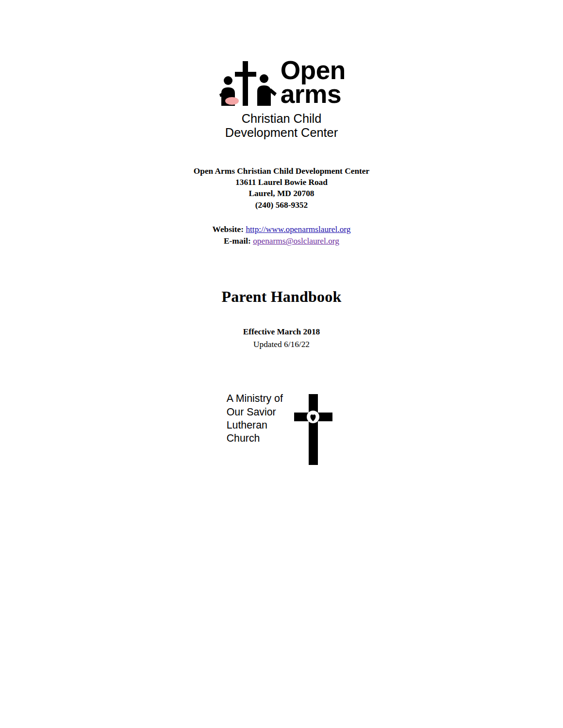Open arms
Christian Child
Development Center
Open Arms Christian Child Development Center
13611 Laurel Bowie Road
Laurel, MD 20708
(240) 568-9352
Website: http://www.openarmslaurel.org
E-mail: openarms@oslclaurel.org
Parent Handbook
Effective March 2018
Updated 6/16/22
A Ministry of
Our Savior
Lutheran
Church